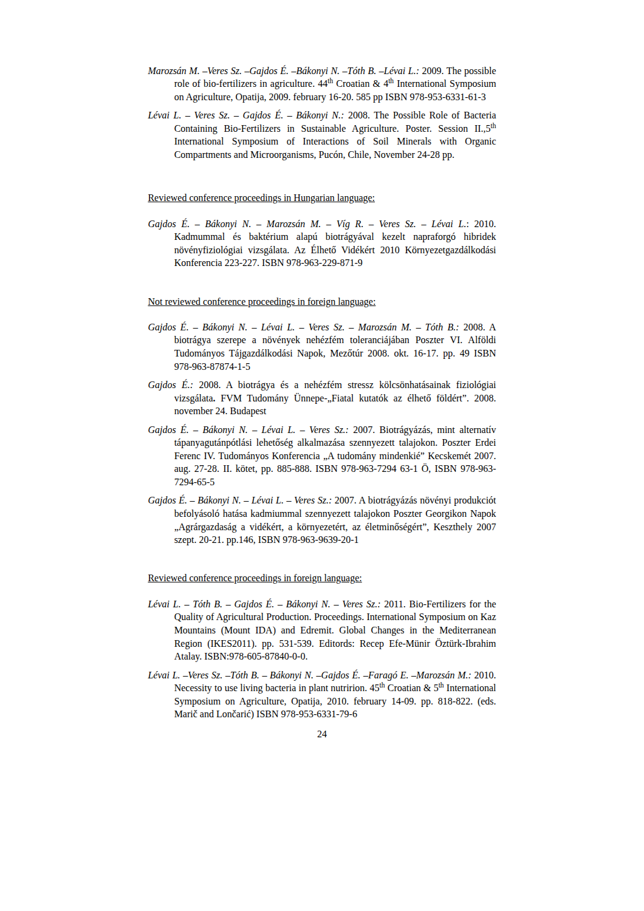Marozsán M. –Veres Sz. –Gajdos É. –Bákonyi N. –Tóth B. –Lévai L.: 2009. The possible role of bio-fertilizers in agriculture. 44th Croatian & 4th International Symposium on Agriculture, Opatija, 2009. february 16-20. 585 pp ISBN 978-953-6331-61-3
Lévai L. – Veres Sz. – Gajdos É. – Bákonyi N.: 2008. The Possible Role of Bacteria Containing Bio-Fertilizers in Sustainable Agriculture. Poster. Session II.,5th International Symposium of Interactions of Soil Minerals with Organic Compartments and Microorganisms, Pucón, Chile, November 24-28 pp.
Reviewed conference proceedings in Hungarian language:
Gajdos É. – Bákonyi N. – Marozsán M. – Víg R. – Veres Sz. – Lévai L.: 2010. Kadmummal és baktérium alapú biotrágyával kezelt napraforgó hibridek növényfiziológiai vizsgálata. Az Élhető Vidékért 2010 Környezetgazdálkodási Konferencia 223-227. ISBN 978-963-229-871-9
Not reviewed conference proceedings in foreign language:
Gajdos É. – Bákonyi N. – Lévai L. – Veres Sz. – Marozsán M. – Tóth B.: 2008. A biotrágya szerepe a növények nehézfém toleranciájában Poszter VI. Alföldi Tudományos Tájgazdálkodási Napok, Mezőtúr 2008. okt. 16-17. pp. 49 ISBN 978-963-87874-1-5
Gajdos É.: 2008. A biotrágya és a nehézfém stressz kölcsönhatásainak fiziológiai vizsgálata. FVM Tudomány Ünnepe-„Fiatal kutatók az élhető földért”. 2008. november 24. Budapest
Gajdos É. – Bákonyi N. – Lévai L. – Veres Sz.: 2007. Biotrágyázás, mint alternatív tápanyagutánpótlási lehetőség alkalmazása szennyezett talajokon. Poszter Erdei Ferenc IV. Tudományos Konferencia „A tudomány mindenkié” Kecskemét 2007. aug. 27-28. II. kötet, pp. 885-888. ISBN 978-963-7294 63-1 Ö, ISBN 978-963-7294-65-5
Gajdos É. – Bákonyi N. – Lévai L. – Veres Sz.: 2007. A biotrágyázás növényi produkciót befolyásoló hatása kadmiummal szennyezett talajokon Poszter Georgikon Napok „Agrárgazdaság a vidékért, a környezetért, az életminőségért”, Keszthely 2007 szept. 20-21. pp.146, ISBN 978-963-9639-20-1
Reviewed conference proceedings in foreign language:
Lévai L. – Tóth B. – Gajdos É. – Bákonyi N. – Veres Sz.: 2011. Bio-Fertilizers for the Quality of Agricultural Production. Proceedings. International Symposium on Kaz Mountains (Mount IDA) and Edremit. Global Changes in the Mediterranean Region (IKES2011). pp. 531-539. Editords: Recep Efe-Münir Öztürk-Ibrahim Atalay. ISBN:978-605-87840-0-0.
Lévai L. –Veres Sz. –Tóth B. – Bákonyi N. –Gajdos É. –Faragó E. –Marozsán M.: 2010. Necessity to use living bacteria in plant nutririon. 45th Croatian & 5th International Symposium on Agriculture, Opatija, 2010. february 14-09. pp. 818-822. (eds. Marič and Lončarić) ISBN 978-953-6331-79-6
24